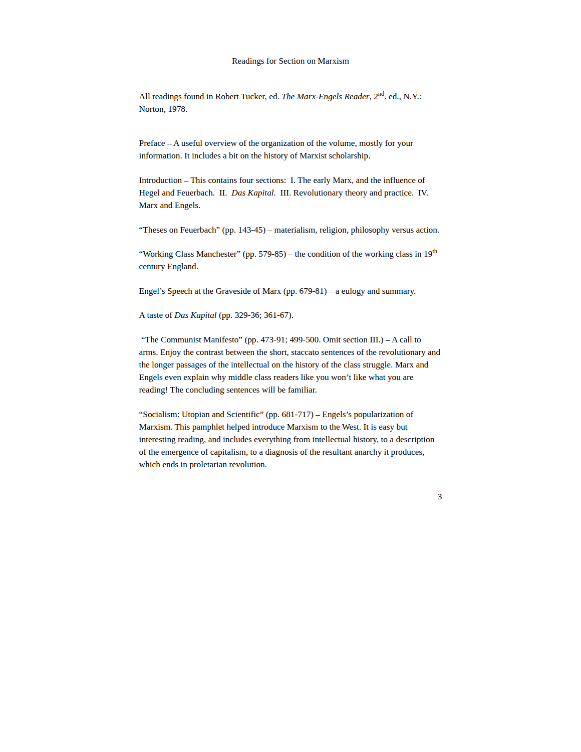Readings for Section on Marxism
All readings found in Robert Tucker, ed. The Marx-Engels Reader, 2nd. ed., N.Y.: Norton, 1978.
Preface – A useful overview of the organization of the volume, mostly for your information. It includes a bit on the history of Marxist scholarship.
Introduction – This contains four sections: I. The early Marx, and the influence of Hegel and Feuerbach. II. Das Kapital. III. Revolutionary theory and practice. IV. Marx and Engels.
“Theses on Feuerbach” (pp. 143-45) – materialism, religion, philosophy versus action.
“Working Class Manchester” (pp. 579-85) – the condition of the working class in 19th century England.
Engel’s Speech at the Graveside of Marx (pp. 679-81) – a eulogy and summary.
A taste of Das Kapital (pp. 329-36; 361-67).
“The Communist Manifesto” (pp. 473-91; 499-500. Omit section III.) – A call to arms. Enjoy the contrast between the short, staccato sentences of the revolutionary and the longer passages of the intellectual on the history of the class struggle. Marx and Engels even explain why middle class readers like you won’t like what you are reading! The concluding sentences will be familiar.
“Socialism: Utopian and Scientific” (pp. 681-717) – Engels’s popularization of Marxism. This pamphlet helped introduce Marxism to the West. It is easy but interesting reading, and includes everything from intellectual history, to a description of the emergence of capitalism, to a diagnosis of the resultant anarchy it produces, which ends in proletarian revolution.
3